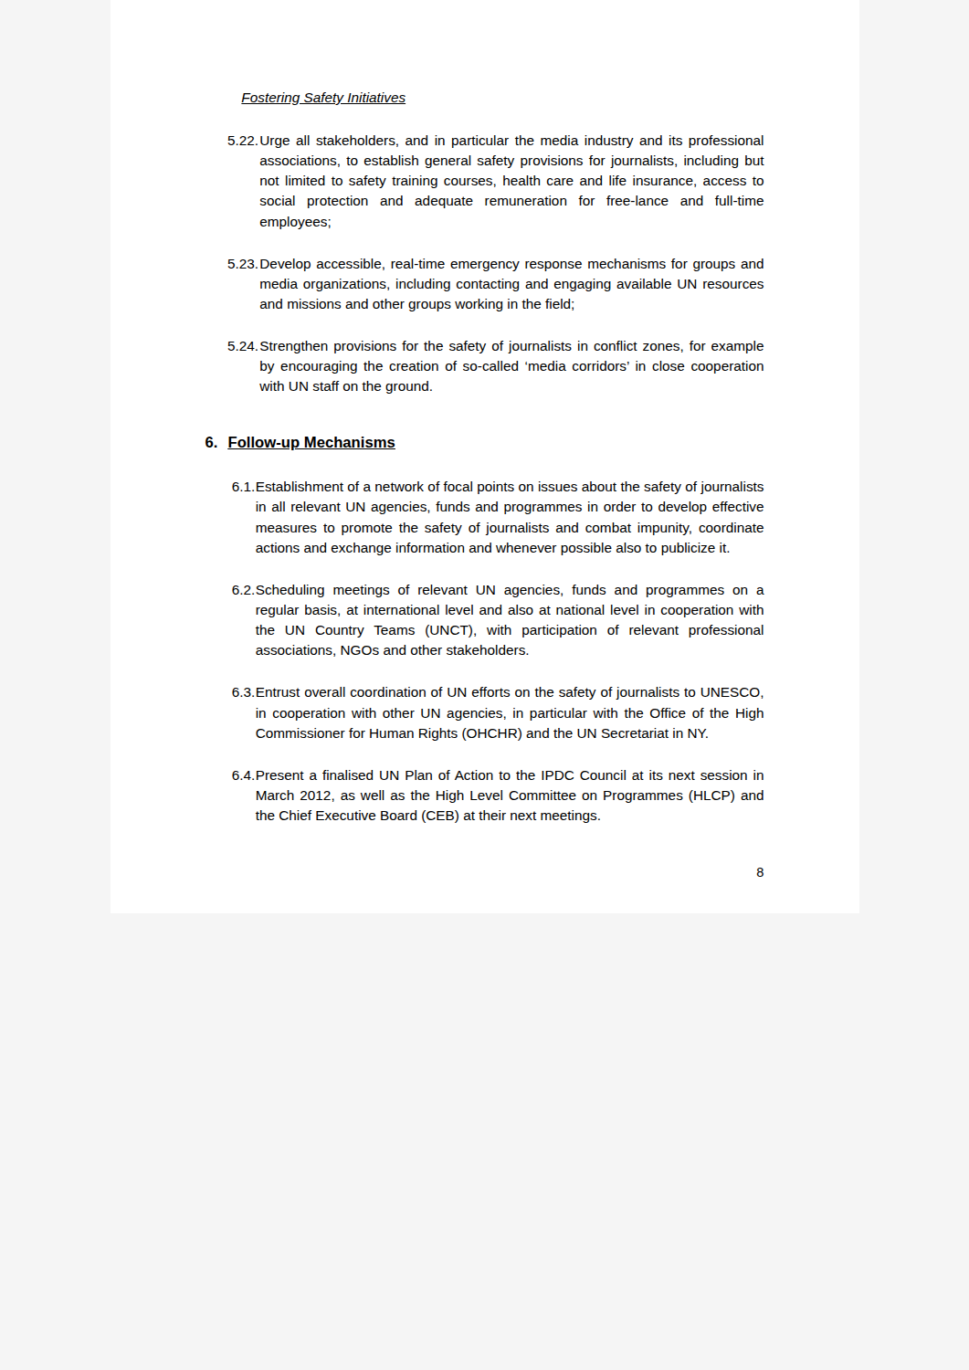Fostering Safety Initiatives
5.22. Urge all stakeholders, and in particular the media industry and its professional associations, to establish general safety provisions for journalists, including but not limited to safety training courses, health care and life insurance, access to social protection and adequate remuneration for free-lance and full-time employees;
5.23. Develop accessible, real-time emergency response mechanisms for groups and media organizations, including contacting and engaging available UN resources and missions and other groups working in the field;
5.24. Strengthen provisions for the safety of journalists in conflict zones, for example by encouraging the creation of so-called ‘media corridors’ in close cooperation with UN staff on the ground.
6. Follow-up Mechanisms
6.1. Establishment of a network of focal points on issues about the safety of journalists in all relevant UN agencies, funds and programmes in order to develop effective measures to promote the safety of journalists and combat impunity, coordinate actions and exchange information and whenever possible also to publicize it.
6.2. Scheduling meetings of relevant UN agencies, funds and programmes on a regular basis, at international level and also at national level in cooperation with the UN Country Teams (UNCT), with participation of relevant professional associations, NGOs and other stakeholders.
6.3. Entrust overall coordination of UN efforts on the safety of journalists to UNESCO, in cooperation with other UN agencies, in particular with the Office of the High Commissioner for Human Rights (OHCHR) and the UN Secretariat in NY.
6.4. Present a finalised UN Plan of Action to the IPDC Council at its next session in March 2012, as well as the High Level Committee on Programmes (HLCP) and the Chief Executive Board (CEB) at their next meetings.
8